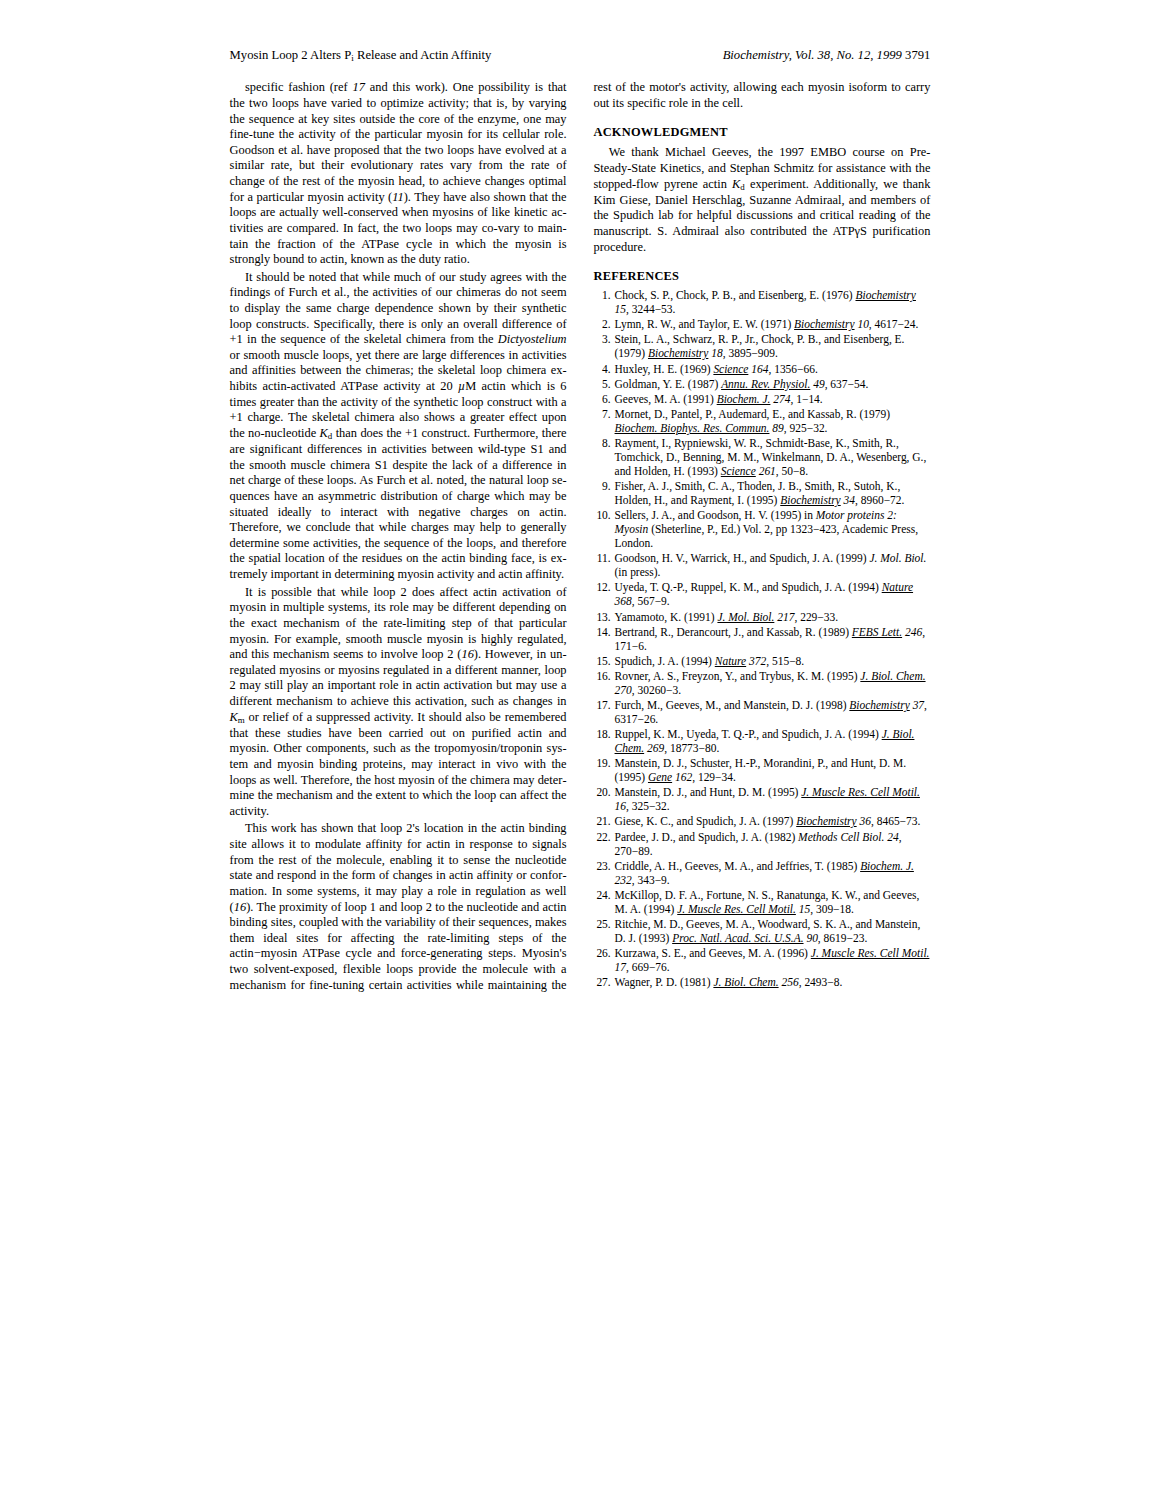Myosin Loop 2 Alters Pi Release and Actin Affinity
Biochemistry, Vol. 38, No. 12, 1999 3791
specific fashion (ref 17 and this work). One possibility is that the two loops have varied to optimize activity; that is, by varying the sequence at key sites outside the core of the enzyme, one may fine-tune the activity of the particular myosin for its cellular role. Goodson et al. have proposed that the two loops have evolved at a similar rate, but their evolutionary rates vary from the rate of change of the rest of the myosin head, to achieve changes optimal for a particular myosin activity (11). They have also shown that the loops are actually well-conserved when myosins of like kinetic activities are compared. In fact, the two loops may co-vary to maintain the fraction of the ATPase cycle in which the myosin is strongly bound to actin, known as the duty ratio.
It should be noted that while much of our study agrees with the findings of Furch et al., the activities of our chimeras do not seem to display the same charge dependence shown by their synthetic loop constructs. Specifically, there is only an overall difference of +1 in the sequence of the skeletal chimera from the Dictyostelium or smooth muscle loops, yet there are large differences in activities and affinities between the chimeras; the skeletal loop chimera exhibits actin-activated ATPase activity at 20 µ M actin which is 6 times greater than the activity of the synthetic loop construct with a +1 charge. The skeletal chimera also shows a greater effect upon the no-nucleotide Kd than does the +1 construct. Furthermore, there are significant differences in activities between wild-type S1 and the smooth muscle chimera S1 despite the lack of a difference in net charge of these loops. As Furch et al. noted, the natural loop sequences have an asymmetric distribution of charge which may be situated ideally to interact with negative charges on actin. Therefore, we conclude that while charges may help to generally determine some activities, the sequence of the loops, and therefore the spatial location of the residues on the actin binding face, is extremely important in determining myosin activity and actin affinity.
It is possible that while loop 2 does affect actin activation of myosin in multiple systems, its role may be different depending on the exact mechanism of the rate-limiting step of that particular myosin. For example, smooth muscle myosin is highly regulated, and this mechanism seems to involve loop 2 (16). However, in unregulated myosins or myosins regulated in a different manner, loop 2 may still play an important role in actin activation but may use a different mechanism to achieve this activation, such as changes in Km or relief of a suppressed activity. It should also be remembered that these studies have been carried out on purified actin and myosin. Other components, such as the tropomyosin/troponin system and myosin binding proteins, may interact in vivo with the loops as well. Therefore, the host myosin of the chimera may determine the mechanism and the extent to which the loop can affect the activity.
This work has shown that loop 2's location in the actin binding site allows it to modulate affinity for actin in response to signals from the rest of the molecule, enabling it to sense the nucleotide state and respond in the form of changes in actin affinity or conformation. In some systems, it may play a role in regulation as well (16). The proximity of loop 1 and loop 2 to the nucleotide and actin binding sites, coupled with the variability of their sequences, makes them ideal sites for affecting the rate-limiting steps of the actin−myosin ATPase cycle and force-generating steps. Myosin's two solvent-exposed, flexible loops provide the molecule with a mechanism for fine-tuning certain activities while maintaining the rest of the motor's activity, allowing each myosin isoform to carry out its specific role in the cell.
Acknowledgment
We thank Michael Geeves, the 1997 EMBO course on Pre-Steady-State Kinetics, and Stephan Schmitz for assistance with the stopped-flow pyrene actin Kd experiment. Additionally, we thank Kim Giese, Daniel Herschlag, Suzanne Admiraal, and members of the Spudich lab for helpful discussions and critical reading of the manuscript. S. Admiraal also contributed the ATPγS purification procedure.
References
Chock, S. P., Chock, P. B., and Eisenberg, E. (1976) Biochemistry 15, 3244−53.
Lymn, R. W., and Taylor, E. W. (1971) Biochemistry 10, 4617−24.
Stein, L. A., Schwarz, R. P., Jr., Chock, P. B., and Eisenberg, E. (1979) Biochemistry 18, 3895−909.
Huxley, H. E. (1969) Science 164, 1356−66.
Goldman, Y. E. (1987) Annu. Rev. Physiol. 49, 637−54.
Geeves, M. A. (1991) Biochem. J. 274, 1−14.
Mornet, D., Pantel, P., Audemard, E., and Kassab, R. (1979) Biochem. Biophys. Res. Commun. 89, 925−32.
Rayment, I., Rypniewski, W. R., Schmidt-Base, K., Smith, R., Tomchick, D., Benning, M. M., Winkelmann, D. A., Wesenberg, G., and Holden, H. (1993) Science 261, 50−8.
Fisher, A. J., Smith, C. A., Thoden, J. B., Smith, R., Sutoh, K., Holden, H., and Rayment, I. (1995) Biochemistry 34, 8960−72.
Sellers, J. A., and Goodson, H. V. (1995) in Motor proteins 2: Myosin (Sheterline, P., Ed.) Vol. 2, pp 1323−423, Academic Press, London.
Goodson, H. V., Warrick, H., and Spudich, J. A. (1999) J. Mol. Biol. (in press).
Uyeda, T. Q.-P., Ruppel, K. M., and Spudich, J. A. (1994) Nature 368, 567−9.
Yamamoto, K. (1991) J. Mol. Biol. 217, 229−33.
Bertrand, R., Derancourt, J., and Kassab, R. (1989) FEBS Lett. 246, 171−6.
Spudich, J. A. (1994) Nature 372, 515−8.
Rovner, A. S., Freyzon, Y., and Trybus, K. M. (1995) J. Biol. Chem. 270, 30260−3.
Furch, M., Geeves, M., and Manstein, D. J. (1998) Biochemistry 37, 6317−26.
Ruppel, K. M., Uyeda, T. Q.-P., and Spudich, J. A. (1994) J. Biol. Chem. 269, 18773−80.
Manstein, D. J., Schuster, H.-P., Morandini, P., and Hunt, D. M. (1995) Gene 162, 129−34.
Manstein, D. J., and Hunt, D. M. (1995) J. Muscle Res. Cell Motil. 16, 325−32.
Giese, K. C., and Spudich, J. A. (1997) Biochemistry 36, 8465−73.
Pardee, J. D., and Spudich, J. A. (1982) Methods Cell Biol. 24, 270−89.
Criddle, A. H., Geeves, M. A., and Jeffries, T. (1985) Biochem. J. 232, 343−9.
McKillop, D. F. A., Fortune, N. S., Ranatunga, K. W., and Geeves, M. A. (1994) J. Muscle Res. Cell Motil. 15, 309−18.
Ritchie, M. D., Geeves, M. A., Woodward, S. K. A., and Manstein, D. J. (1993) Proc. Natl. Acad. Sci. U.S.A. 90, 8619−23.
Kurzawa, S. E., and Geeves, M. A. (1996) J. Muscle Res. Cell Motil. 17, 669−76.
Wagner, P. D. (1981) J. Biol. Chem. 256, 2493−8.